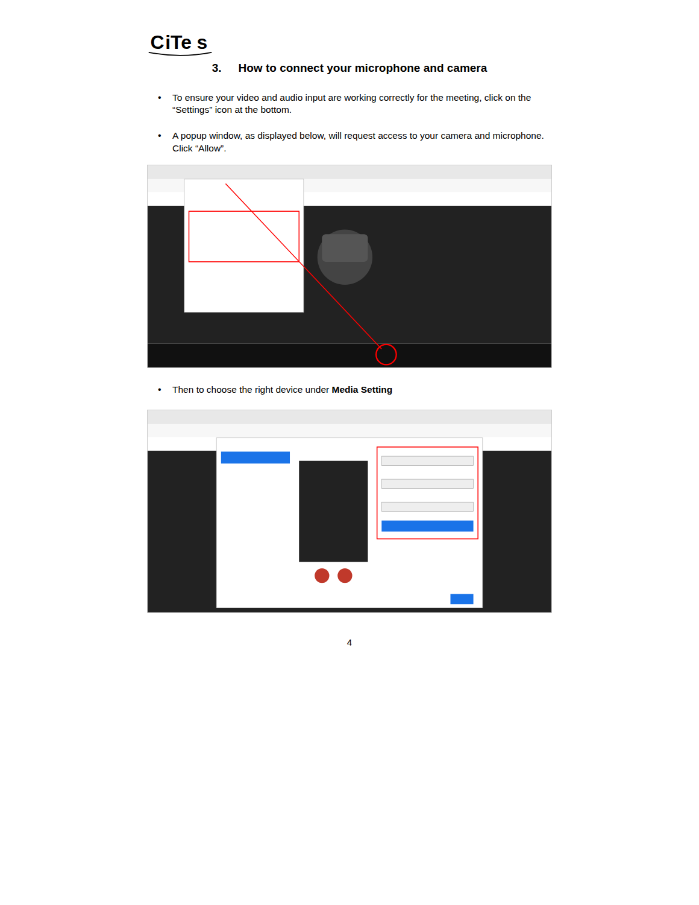3. How to connect your microphone and camera
To ensure your video and audio input are working correctly for the meeting, click on the “Settings” icon at the bottom.
A popup window, as displayed below, will request access to your camera and microphone. Click “Allow”.
Then to choose the right device under Media Setting
4